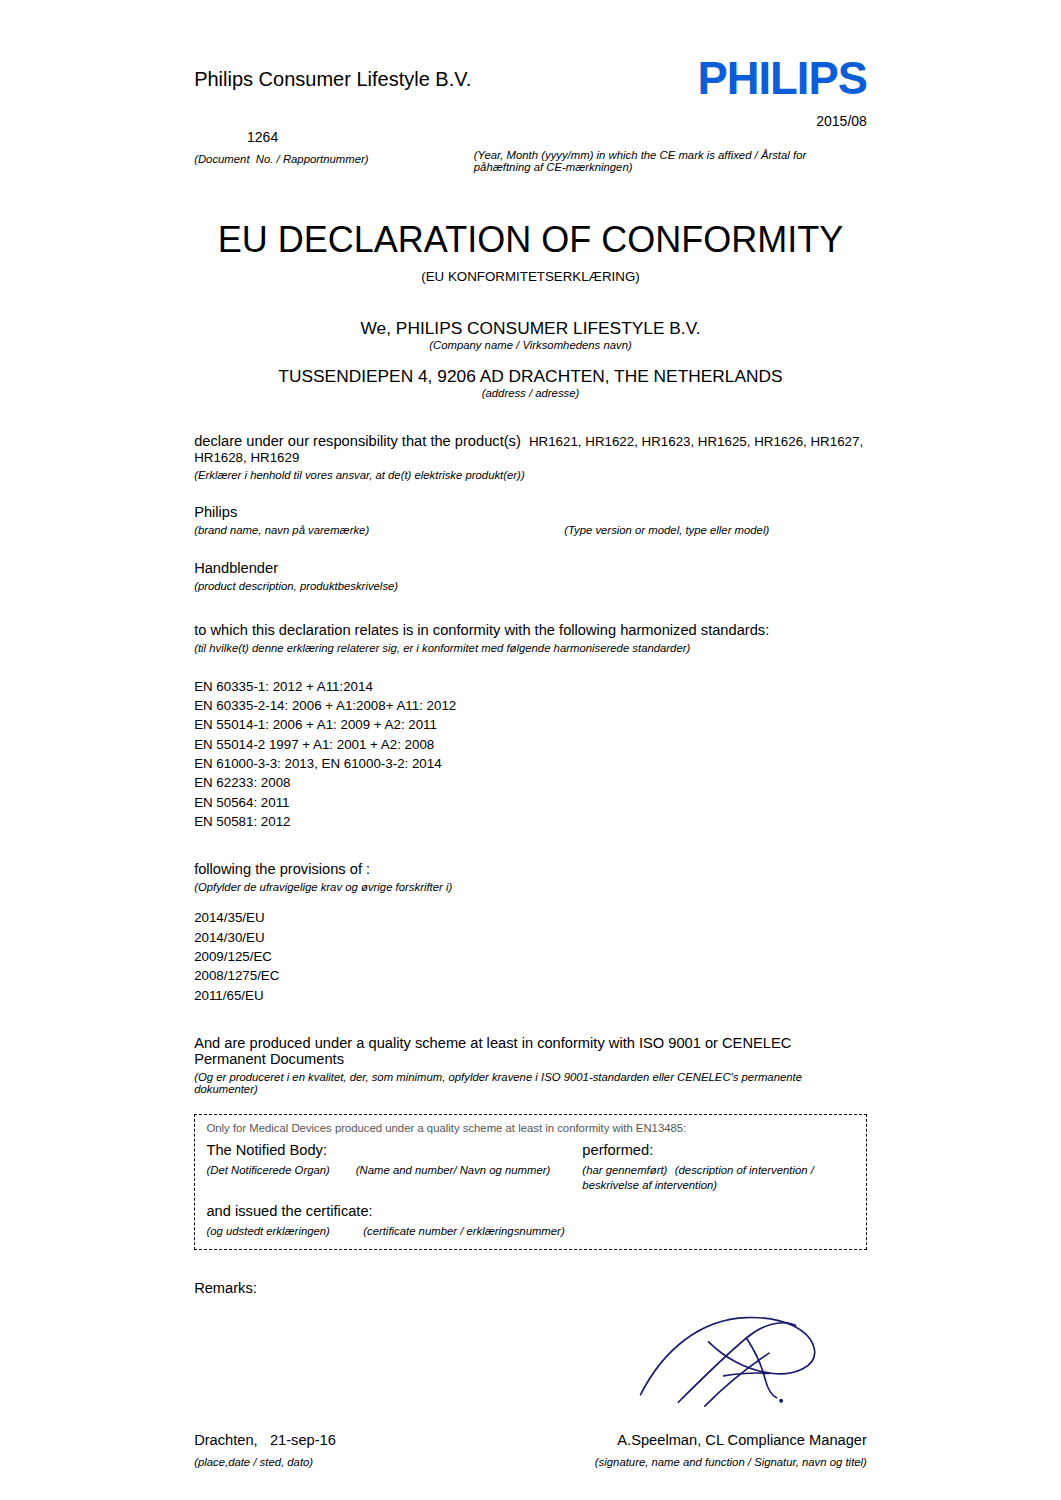PHILIPS
2015/08
Philips Consumer Lifestyle B.V.
1264
(Document No. / Rapportnummer) (Year, Month (yyyy/mm) in which the CE mark is affixed / Årstal for påhæftning af CE-mærkningen)
EU DECLARATION OF CONFORMITY
(EU KONFORMITETSERKLÆRING)
We, PHILIPS CONSUMER LIFESTYLE B.V.
(Company name / Virksomhedens navn)
TUSSENDIEPEN 4, 9206 AD DRACHTEN, THE NETHERLANDS
(address / adresse)
declare under our responsibility that the product(s) HR1621, HR1622, HR1623, HR1625, HR1626, HR1627, HR1628, HR1629
(Erklærer i henhold til vores ansvar, at de(t) elektriske produkt(er))
Philips
(brand name, navn på varemærke)
(Type version or model, type eller model)
Handblender
(product description, produktbeskrivelse)
to which this declaration relates is in conformity with the following harmonized standards:
(til hvilke(t) denne erklæring relaterer sig, er i konformitet med følgende harmoniserede standarder)
EN 60335-1: 2012 + A11:2014
EN 60335-2-14: 2006 + A1:2008+ A11: 2012
EN 55014-1: 2006 + A1: 2009 + A2: 2011
EN 55014-2 1997 + A1: 2001 + A2: 2008
EN 61000-3-3: 2013, EN 61000-3-2: 2014
EN 62233: 2008
EN 50564: 2011
EN 50581: 2012
following the provisions of :
(Opfylder de ufravigelige krav og øvrige forskrifter i)
2014/35/EU
2014/30/EU
2009/125/EC
2008/1275/EC
2011/65/EU
And are produced under a quality scheme at least in conformity with ISO 9001 or CENELEC Permanent Documents
(Og er produceret i en kvalitet, der, som minimum, opfylder kravene i ISO 9001-standarden eller CENELEC's permanente dokumenter)
Only for Medical Devices produced under a quality scheme at least in conformity with EN13485:
The Notified Body:
performed:
(Det Notificerede Organ) (Name and number/ Navn og nummer)
(har gennemført) (description of intervention / beskrivelse af intervention)
and issued the certificate:
(og udstedt erklæringen) (certificate number / erklæringsnummer)
Remarks:
Drachten, 21-sep-16
(place,date / sted, dato)
A.Speelman, CL Compliance Manager
(signature, name and function / Signatur, navn og titel)